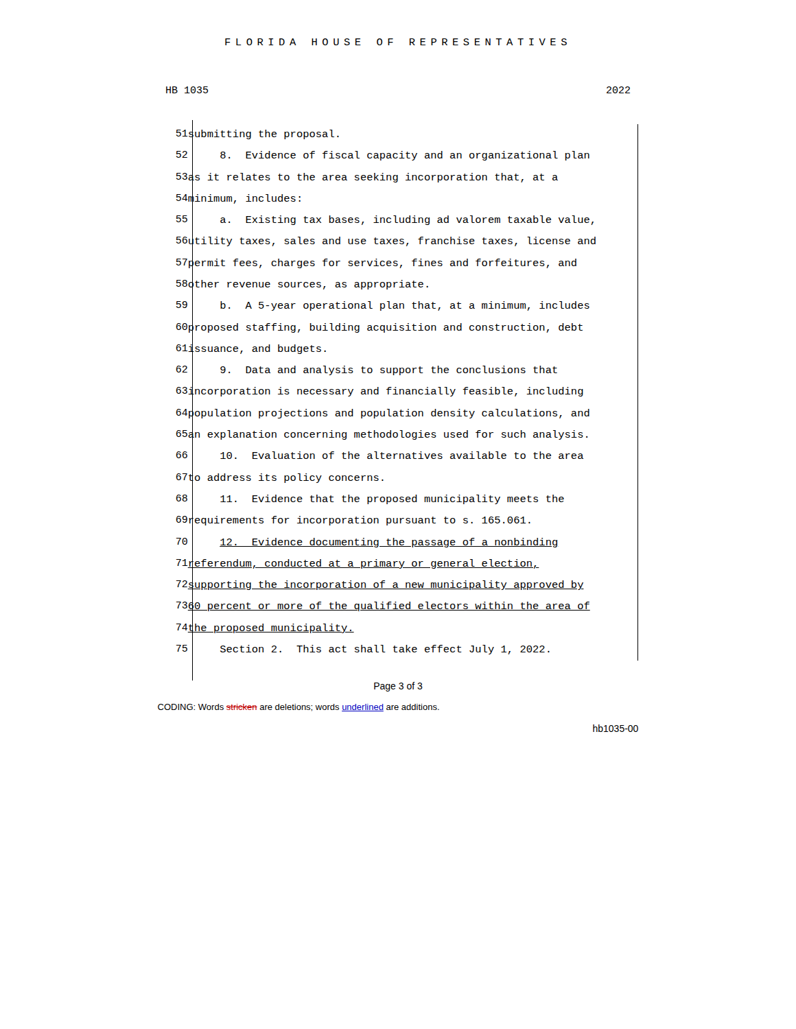FLORIDA HOUSE OF REPRESENTATIVES
HB 1035 2022
| 51 | submitting the proposal. |
| 52 | 8. Evidence of fiscal capacity and an organizational plan |
| 53 | as it relates to the area seeking incorporation that, at a |
| 54 | minimum, includes: |
| 55 | a. Existing tax bases, including ad valorem taxable value, |
| 56 | utility taxes, sales and use taxes, franchise taxes, license and |
| 57 | permit fees, charges for services, fines and forfeitures, and |
| 58 | other revenue sources, as appropriate. |
| 59 | b. A 5-year operational plan that, at a minimum, includes |
| 60 | proposed staffing, building acquisition and construction, debt |
| 61 | issuance, and budgets. |
| 62 | 9. Data and analysis to support the conclusions that |
| 63 | incorporation is necessary and financially feasible, including |
| 64 | population projections and population density calculations, and |
| 65 | an explanation concerning methodologies used for such analysis. |
| 66 | 10. Evaluation of the alternatives available to the area |
| 67 | to address its policy concerns. |
| 68 | 11. Evidence that the proposed municipality meets the |
| 69 | requirements for incorporation pursuant to s. 165.061. |
| 70 | 12. Evidence documenting the passage of a nonbinding |
| 71 | referendum, conducted at a primary or general election, |
| 72 | supporting the incorporation of a new municipality approved by |
| 73 | 60 percent or more of the qualified electors within the area of |
| 74 | the proposed municipality. |
| 75 | Section 2. This act shall take effect July 1, 2022. |
Page 3 of 3
CODING: Words stricken are deletions; words underlined are additions.
hb1035-00